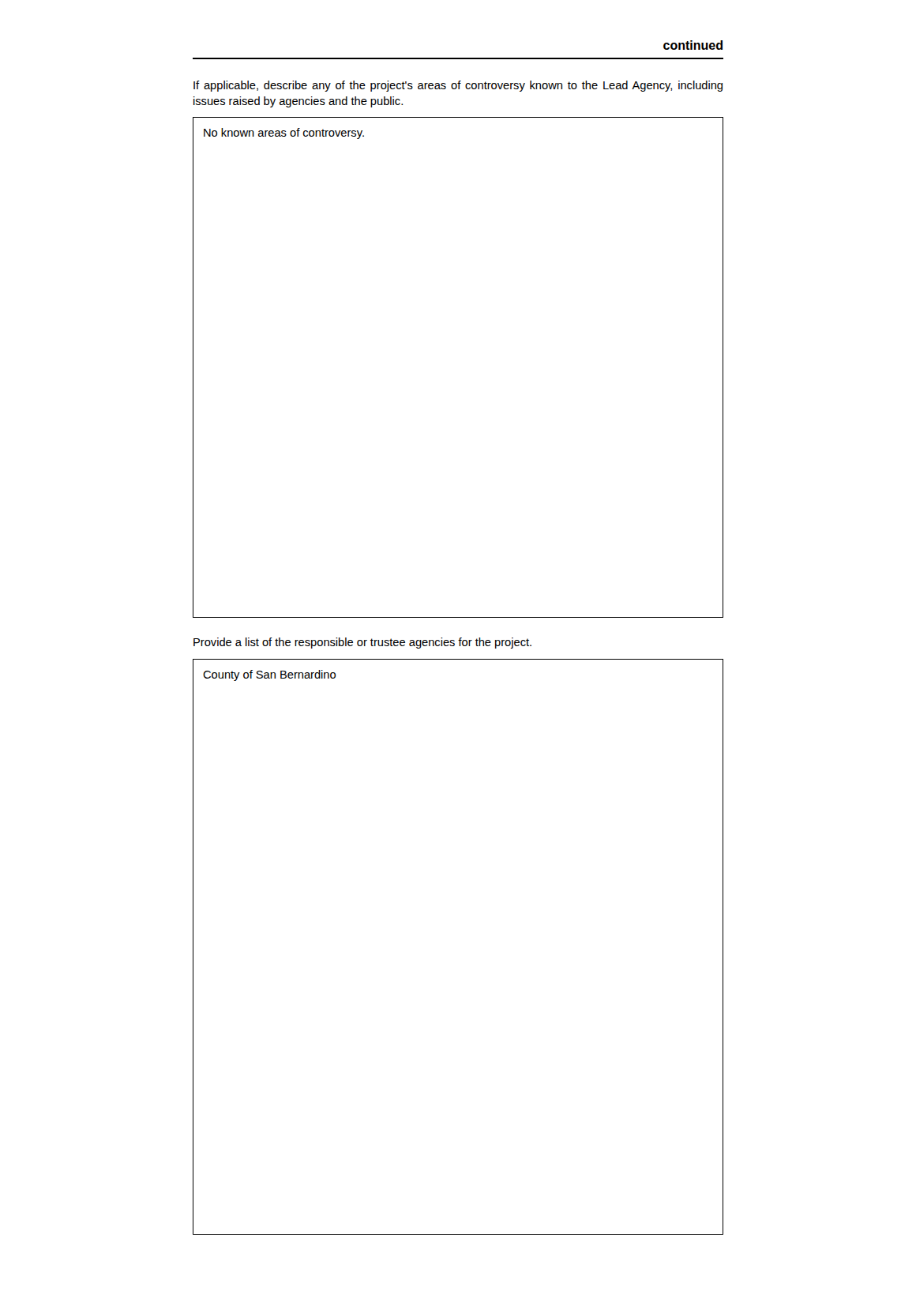continued
If applicable, describe any of the project's areas of controversy known to the Lead Agency, including issues raised by agencies and the public.
No known areas of controversy.
Provide a list of the responsible or trustee agencies for the project.
County of San Bernardino